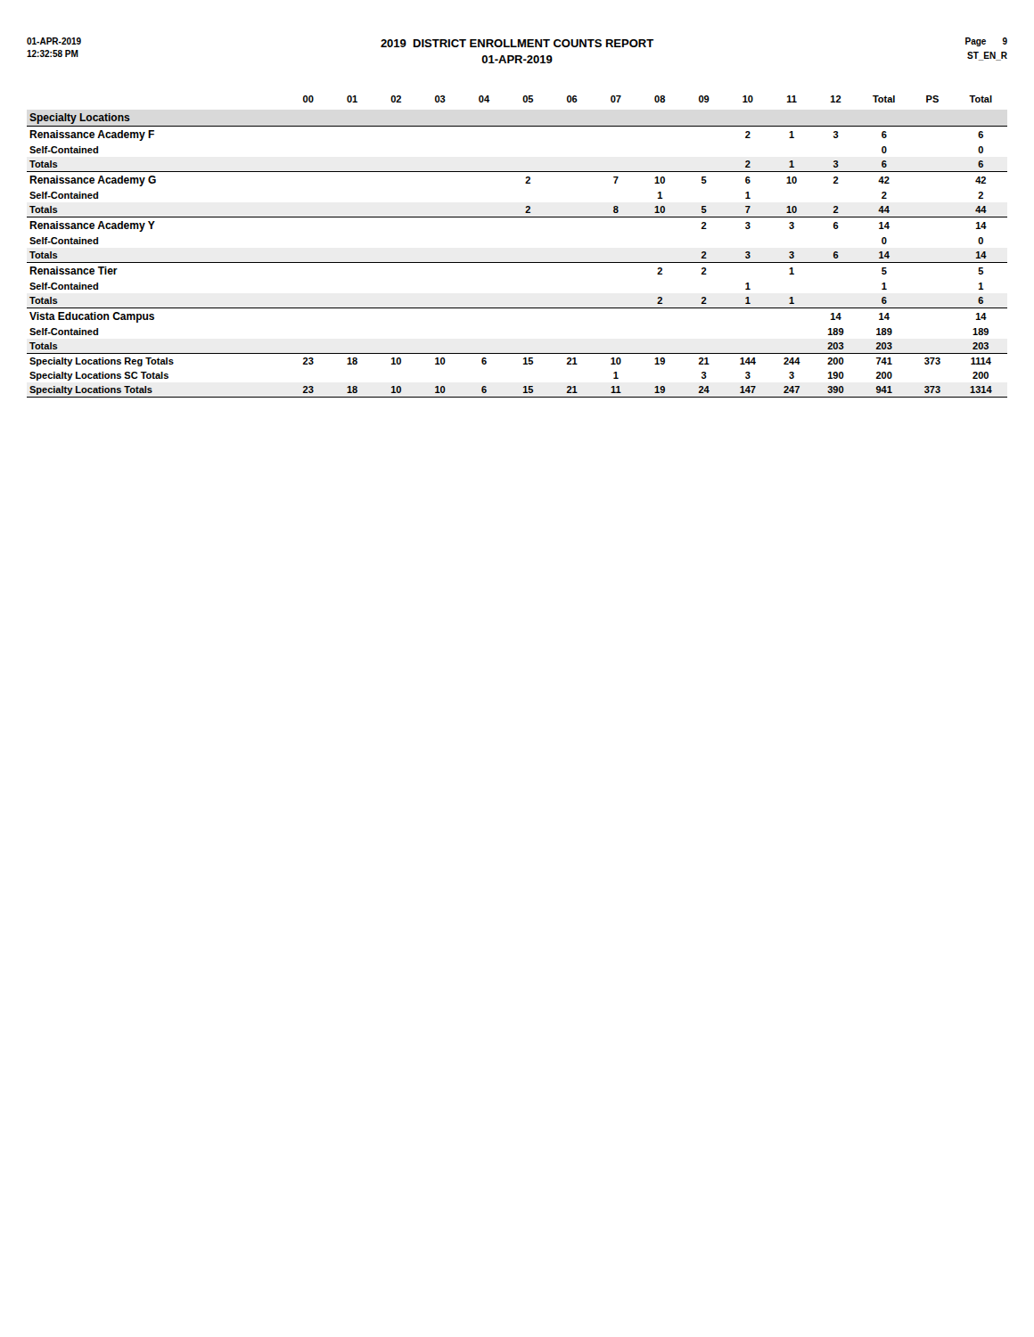01-APR-2019
12:32:58 PM
2019 DISTRICT ENROLLMENT COUNTS REPORT
01-APR-2019
Page9
ST_EN_R
| | 00 | 01 | 02 | 03 | 04 | 05 | 06 | 07 | 08 | 09 | 10 | 11 | 12 | Total | PS | Total |
| --- | --- | --- | --- | --- | --- | --- | --- | --- | --- | --- | --- | --- | --- | --- | --- | --- |
| Specialty Locations |
| Renaissance Academy F | | | | | | | | | | | 2 | 1 | 3 | 6 | | 6 |
| Self-Contained | | | | | | | | | | | | | | 0 | | 0 |
| Totals | | | | | | | | | | | 2 | 1 | 3 | 6 | | 6 |
| Renaissance Academy G | | | | | | 2 | | 7 | 10 | 5 | 6 | 10 | 2 | 42 | | 42 |
| Self-Contained | | | | | | | | | 1 | | 1 | | | 2 | | 2 |
| Totals | | | | | | 2 | | 8 | 10 | 5 | 7 | 10 | 2 | 44 | | 44 |
| Renaissance Academy Y | | | | | | | | | | 2 | 3 | 3 | 6 | 14 | | 14 |
| Self-Contained | | | | | | | | | | | | | | 0 | | 0 |
| Totals | | | | | | | | | | 2 | 3 | 3 | 6 | 14 | | 14 |
| Renaissance Tier | | | | | | | | | 2 | 2 | | 1 | | 5 | | 5 |
| Self-Contained | | | | | | | | | | | 1 | | | 1 | | 1 |
| Totals | | | | | | | | | 2 | 2 | 1 | 1 | | 6 | | 6 |
| Vista Education Campus | | | | | | | | | | | | | 14 | 14 | | 14 |
| Self-Contained | | | | | | | | | | | | | 189 | 189 | | 189 |
| Totals | | | | | | | | | | | | | 203 | 203 | | 203 |
| Specialty Locations Reg Totals | 23 | 18 | 10 | 10 | 6 | 15 | 21 | 10 | 19 | 21 | 144 | 244 | 200 | 741 | 373 | 1114 |
| Specialty Locations SC Totals | | | | | | | | 1 | | 3 | 3 | 3 | 190 | 200 | | 200 |
| Specialty Locations Totals | 23 | 18 | 10 | 10 | 6 | 15 | 21 | 11 | 19 | 24 | 147 | 247 | 390 | 941 | 373 | 1314 |